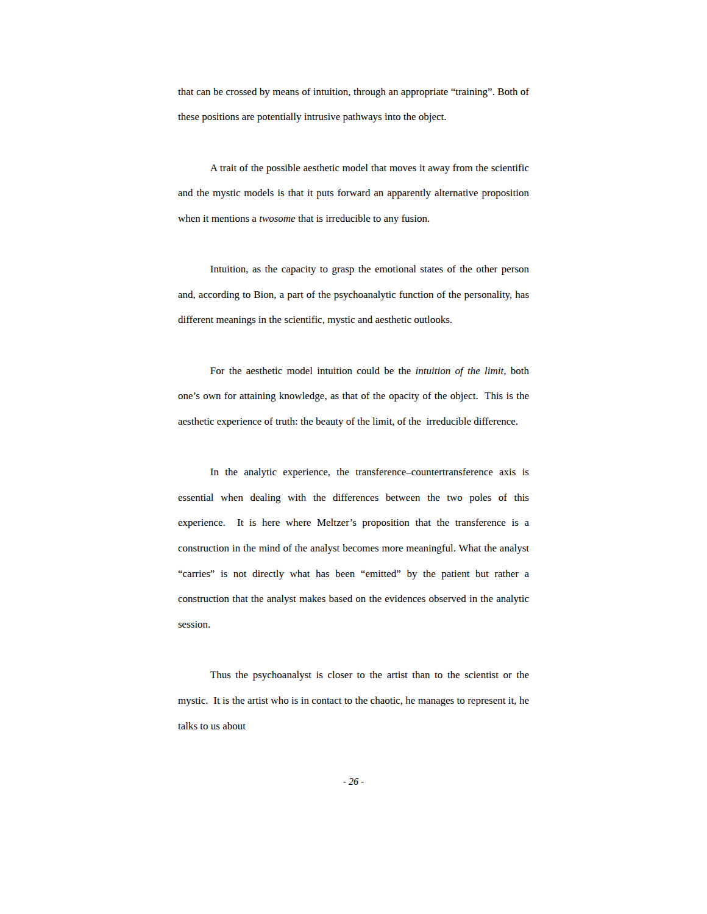that can be crossed by means of intuition, through an appropriate “training”. Both of these positions are potentially intrusive pathways into the object.
A trait of the possible aesthetic model that moves it away from the scientific and the mystic models is that it puts forward an apparently alternative proposition when it mentions a twosome that is irreducible to any fusion.
Intuition, as the capacity to grasp the emotional states of the other person and, according to Bion, a part of the psychoanalytic function of the personality, has different meanings in the scientific, mystic and aesthetic outlooks.
For the aesthetic model intuition could be the intuition of the limit, both one’s own for attaining knowledge, as that of the opacity of the object. This is the aesthetic experience of truth: the beauty of the limit, of the irreducible difference.
In the analytic experience, the transference–countertransference axis is essential when dealing with the differences between the two poles of this experience. It is here where Meltzer’s proposition that the transference is a construction in the mind of the analyst becomes more meaningful. What the analyst “carries” is not directly what has been “emitted” by the patient but rather a construction that the analyst makes based on the evidences observed in the analytic session.
Thus the psychoanalyst is closer to the artist than to the scientist or the mystic. It is the artist who is in contact to the chaotic, he manages to represent it, he talks to us about
- 26 -